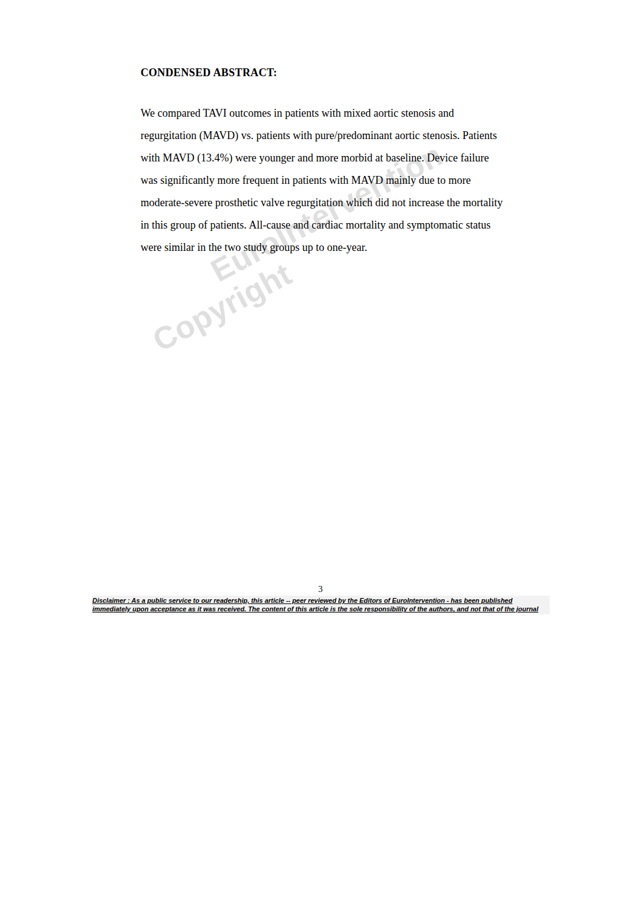Copyright EuroIntervention
CONDENSED ABSTRACT:
We compared TAVI outcomes in patients with mixed aortic stenosis and regurgitation (MAVD) vs. patients with pure/predominant aortic stenosis. Patients with MAVD (13.4%) were younger and more morbid at baseline. Device failure was significantly more frequent in patients with MAVD mainly due to more moderate-severe prosthetic valve regurgitation which did not increase the mortality in this group of patients. All-cause and cardiac mortality and symptomatic status were similar in the two study groups up to one-year.
3
Disclaimer : As a public service to our readership, this article -- peer reviewed by the Editors of EuroIntervention - has been published immediately upon acceptance as it was received. The content of this article is the sole responsibility of the authors, and not that of the journal